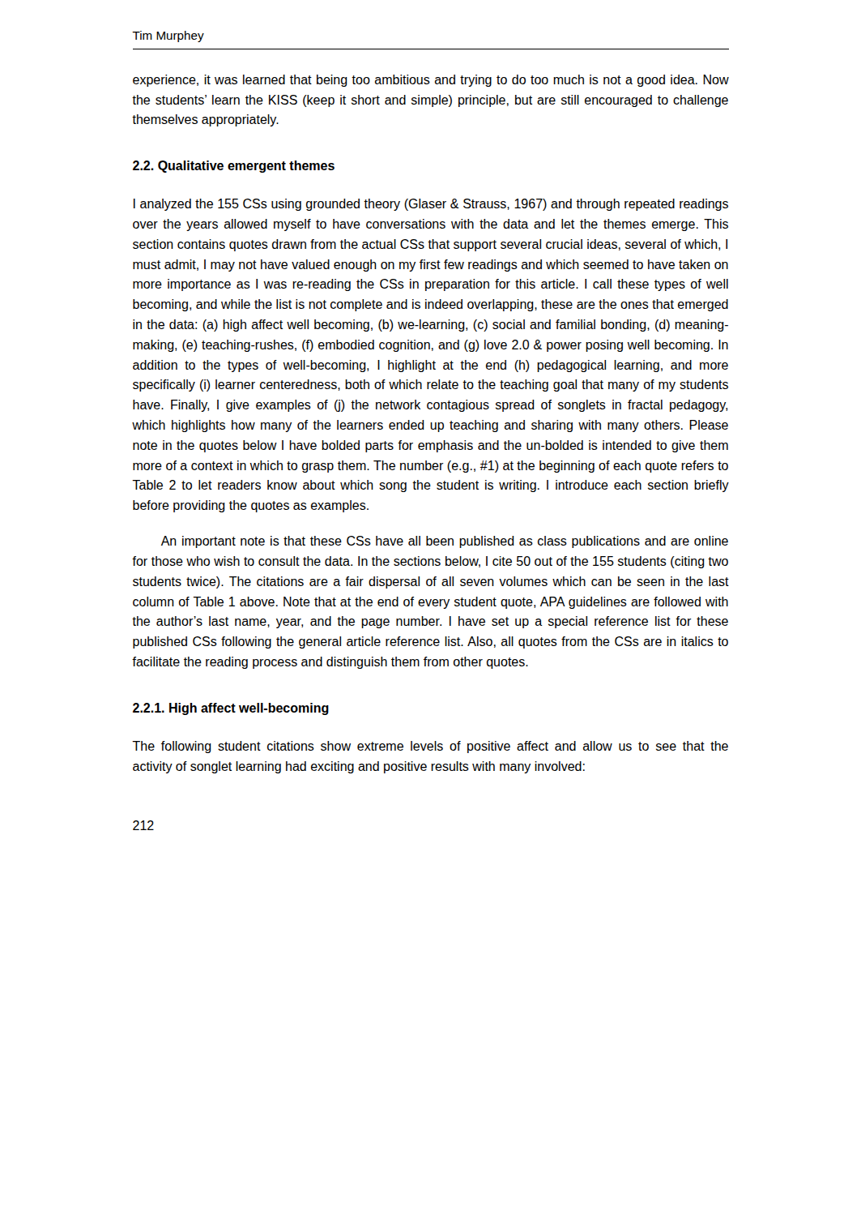Tim Murphey
experience, it was learned that being too ambitious and trying to do too much is not a good idea. Now the students’ learn the KISS (keep it short and simple) principle, but are still encouraged to challenge themselves appropriately.
2.2. Qualitative emergent themes
I analyzed the 155 CSs using grounded theory (Glaser & Strauss, 1967) and through repeated readings over the years allowed myself to have conversations with the data and let the themes emerge. This section contains quotes drawn from the actual CSs that support several crucial ideas, several of which, I must admit, I may not have valued enough on my first few readings and which seemed to have taken on more importance as I was re-reading the CSs in preparation for this article. I call these types of well becoming, and while the list is not complete and is indeed overlapping, these are the ones that emerged in the data: (a) high affect well becoming, (b) we-learning, (c) social and familial bonding, (d) meaning-making, (e) teaching-rushes, (f) embodied cognition, and (g) love 2.0 & power posing well becoming. In addition to the types of well-becoming, I highlight at the end (h) pedagogical learning, and more specifically (i) learner centeredness, both of which relate to the teaching goal that many of my students have. Finally, I give examples of (j) the network contagious spread of songlets in fractal pedagogy, which highlights how many of the learners ended up teaching and sharing with many others. Please note in the quotes below I have bolded parts for emphasis and the un-bolded is intended to give them more of a context in which to grasp them. The number (e.g., #1) at the beginning of each quote refers to Table 2 to let readers know about which song the student is writing. I introduce each section briefly before providing the quotes as examples.
An important note is that these CSs have all been published as class publications and are online for those who wish to consult the data. In the sections below, I cite 50 out of the 155 students (citing two students twice). The citations are a fair dispersal of all seven volumes which can be seen in the last column of Table 1 above. Note that at the end of every student quote, APA guidelines are followed with the author’s last name, year, and the page number. I have set up a special reference list for these published CSs following the general article reference list. Also, all quotes from the CSs are in italics to facilitate the reading process and distinguish them from other quotes.
2.2.1. High affect well-becoming
The following student citations show extreme levels of positive affect and allow us to see that the activity of songlet learning had exciting and positive results with many involved:
212